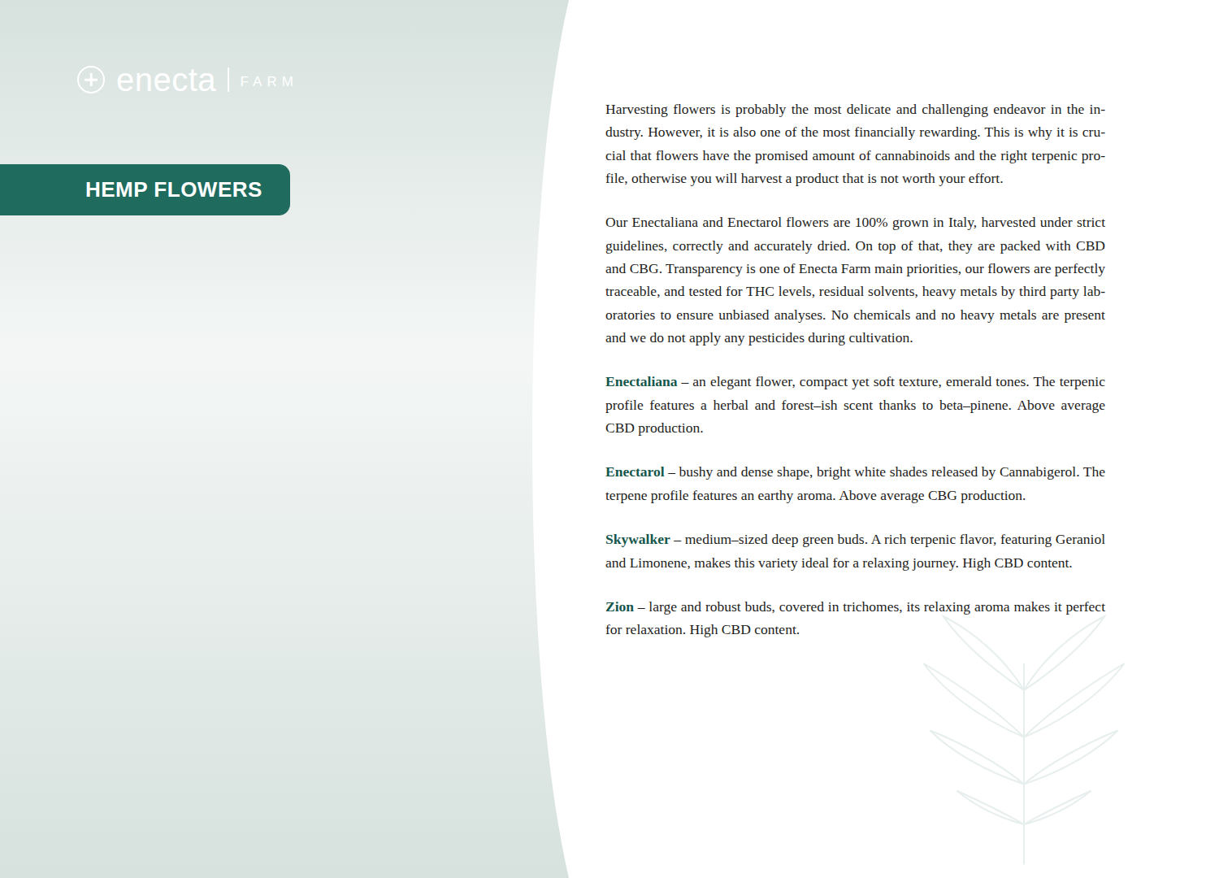enecta FARM
Hemp Flowers
Harvesting flowers is probably the most delicate and challenging endeavor in the industry. However, it is also one of the most financially rewarding. This is why it is crucial that flowers have the promised amount of cannabinoids and the right terpenic profile, otherwise you will harvest a product that is not worth your effort.
Our Enectaliana and Enectarol flowers are 100% grown in Italy, harvested under strict guidelines, correctly and accurately dried. On top of that, they are packed with CBD and CBG. Transparency is one of Enecta Farm main priorities, our flowers are perfectly traceable, and tested for THC levels, residual solvents, heavy metals by third party laboratories to ensure unbiased analyses. No chemicals and no heavy metals are present and we do not apply any pesticides during cultivation.
Enectaliana – an elegant flower, compact yet soft texture, emerald tones. The terpenic profile features a herbal and forest–ish scent thanks to beta–pinene. Above average CBD production.
Enectarol – bushy and dense shape, bright white shades released by Cannabigerol. The terpene profile features an earthy aroma. Above average CBG production.
Skywalker – medium–sized deep green buds. A rich terpenic flavor, featuring Geraniol and Limonene, makes this variety ideal for a relaxing journey. High CBD content.
Zion – large and robust buds, covered in trichomes, its relaxing aroma makes it perfect for relaxation. High CBD content.